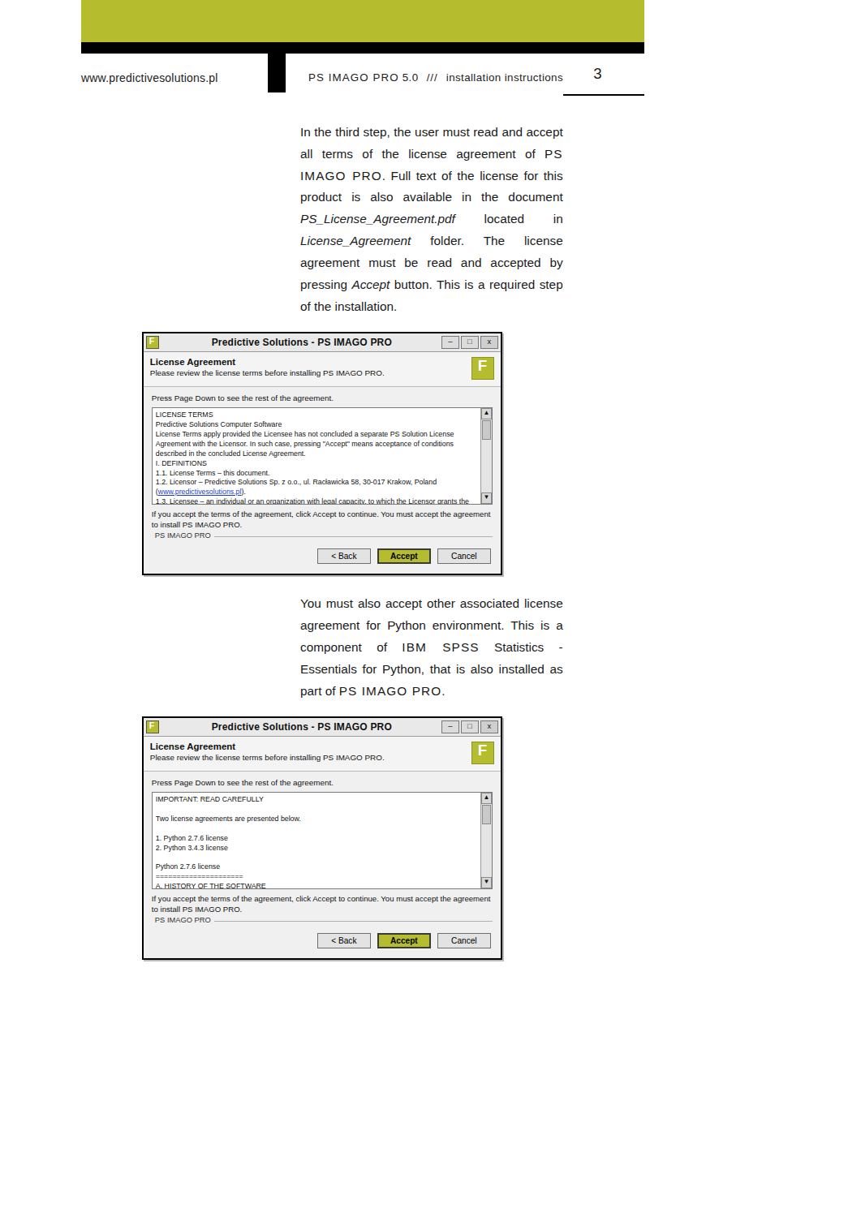www.predictivesolutions.pl
PS IMAGO PRO 5.0 /// installation instructions
3
In the third step, the user must read and accept all terms of the license agreement of PS IMAGO PRO. Full text of the license for this product is also available in the document PS_License_Agreement.pdf located in License_Agreement folder. The license agreement must be read and accepted by pressing Accept button. This is a required step of the installation.
Predictive Solutions - PS IMAGO PRO – □ x
License Agreement
Please review the license terms before installing PS IMAGO PRO.
Press Page Down to see the rest of the agreement.
LICENSE TERMS
Predictive Solutions Computer Software
License Terms apply provided the Licensee has not concluded a separate PS Solution License Agreement with the Licensor. In such case, pressing "Accept" means acceptance of conditions described in the concluded License Agreement.
I. DEFINITIONS
1.1. License Terms – this document.
1.2. Licensor – Predictive Solutions Sp. z o.o., ul. Racławicka 58, 30-017 Krakow, Poland (www.predictivesolutions.pl).
1.3. Licensee – an individual or an organization with legal capacity, to which the Licensor grants the PS Solution License.
▲
▼
If you accept the terms of the agreement, click Accept to continue. You must accept the agreement to install PS IMAGO PRO.
PS IMAGO PRO
< Back Accept Cancel
You must also accept other associated license agreement for Python environment. This is a component of IBM SPSS Statistics - Essentials for Python, that is also installed as part of PS IMAGO PRO.
Predictive Solutions - PS IMAGO PRO – □ x
License Agreement
Please review the license terms before installing PS IMAGO PRO.
Press Page Down to see the rest of the agreement.
IMPORTANT: READ CAREFULLY
Two license agreements are presented below.
1. Python 2.7.6 license
2. Python 3.4.3 license
Python 2.7.6 license
=====================
A. HISTORY OF THE SOFTWARE
==========================
▲
▼
If you accept the terms of the agreement, click Accept to continue. You must accept the agreement to install PS IMAGO PRO.
PS IMAGO PRO
< Back Accept Cancel